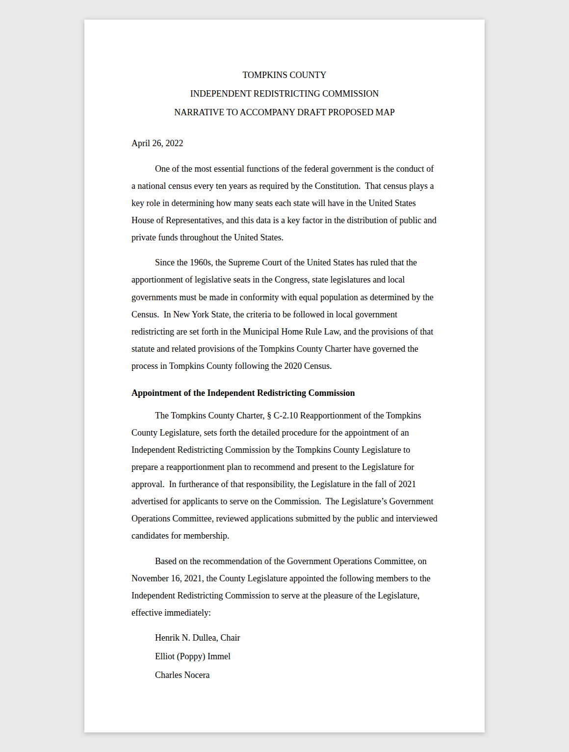TOMPKINS COUNTY
INDEPENDENT REDISTRICTING COMMISSION
NARRATIVE TO ACCOMPANY DRAFT PROPOSED MAP
April 26, 2022
One of the most essential functions of the federal government is the conduct of a national census every ten years as required by the Constitution. That census plays a key role in determining how many seats each state will have in the United States House of Representatives, and this data is a key factor in the distribution of public and private funds throughout the United States.
Since the 1960s, the Supreme Court of the United States has ruled that the apportionment of legislative seats in the Congress, state legislatures and local governments must be made in conformity with equal population as determined by the Census. In New York State, the criteria to be followed in local government redistricting are set forth in the Municipal Home Rule Law, and the provisions of that statute and related provisions of the Tompkins County Charter have governed the process in Tompkins County following the 2020 Census.
Appointment of the Independent Redistricting Commission
The Tompkins County Charter, § C-2.10 Reapportionment of the Tompkins County Legislature, sets forth the detailed procedure for the appointment of an Independent Redistricting Commission by the Tompkins County Legislature to prepare a reapportionment plan to recommend and present to the Legislature for approval. In furtherance of that responsibility, the Legislature in the fall of 2021 advertised for applicants to serve on the Commission. The Legislature’s Government Operations Committee, reviewed applications submitted by the public and interviewed candidates for membership.
Based on the recommendation of the Government Operations Committee, on November 16, 2021, the County Legislature appointed the following members to the Independent Redistricting Commission to serve at the pleasure of the Legislature, effective immediately:
Henrik N. Dullea, Chair
Elliot (Poppy) Immel
Charles Nocera